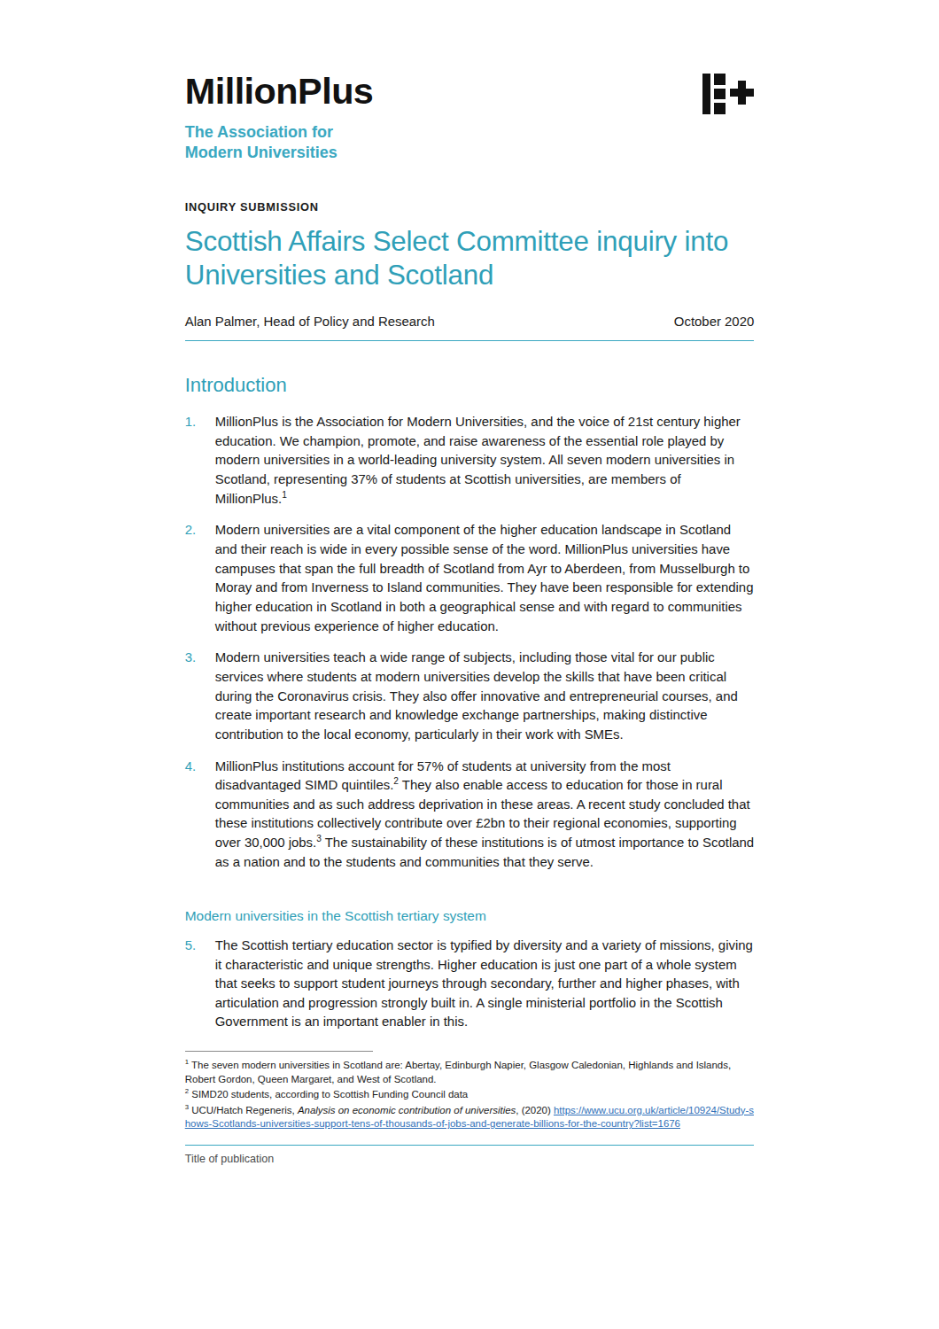MillionPlus
The Association for
Modern Universities
Inquiry submission
Scottish Affairs Select Committee inquiry into Universities and Scotland
Alan Palmer, Head of Policy and Research October 2020
Introduction
MillionPlus is the Association for Modern Universities, and the voice of 21st century higher education. We champion, promote, and raise awareness of the essential role played by modern universities in a world-leading university system. All seven modern universities in Scotland, representing 37% of students at Scottish universities, are members of MillionPlus.1
Modern universities are a vital component of the higher education landscape in Scotland and their reach is wide in every possible sense of the word. MillionPlus universities have campuses that span the full breadth of Scotland from Ayr to Aberdeen, from Musselburgh to Moray and from Inverness to Island communities. They have been responsible for extending higher education in Scotland in both a geographical sense and with regard to communities without previous experience of higher education.
Modern universities teach a wide range of subjects, including those vital for our public services where students at modern universities develop the skills that have been critical during the Coronavirus crisis. They also offer innovative and entrepreneurial courses, and create important research and knowledge exchange partnerships, making distinctive contribution to the local economy, particularly in their work with SMEs.
MillionPlus institutions account for 57% of students at university from the most disadvantaged SIMD quintiles.2 They also enable access to education for those in rural communities and as such address deprivation in these areas. A recent study concluded that these institutions collectively contribute over £2bn to their regional economies, supporting over 30,000 jobs.3 The sustainability of these institutions is of utmost importance to Scotland as a nation and to the students and communities that they serve.
Modern universities in the Scottish tertiary system
The Scottish tertiary education sector is typified by diversity and a variety of missions, giving it characteristic and unique strengths. Higher education is just one part of a whole system that seeks to support student journeys through secondary, further and higher phases, with articulation and progression strongly built in. A single ministerial portfolio in the Scottish Government is an important enabler in this.
1 The seven modern universities in Scotland are: Abertay, Edinburgh Napier, Glasgow Caledonian, Highlands and Islands, Robert Gordon, Queen Margaret, and West of Scotland.
2 SIMD20 students, according to Scottish Funding Council data
3 UCU/Hatch Regeneris, Analysis on economic contribution of universities, (2020) https://www.ucu.org.uk/article/10924/Study-shows-Scotlands-universities-support-tens-of-thousands-of-jobs-and-generate-billions-for-the-country?list=1676
Title of publication